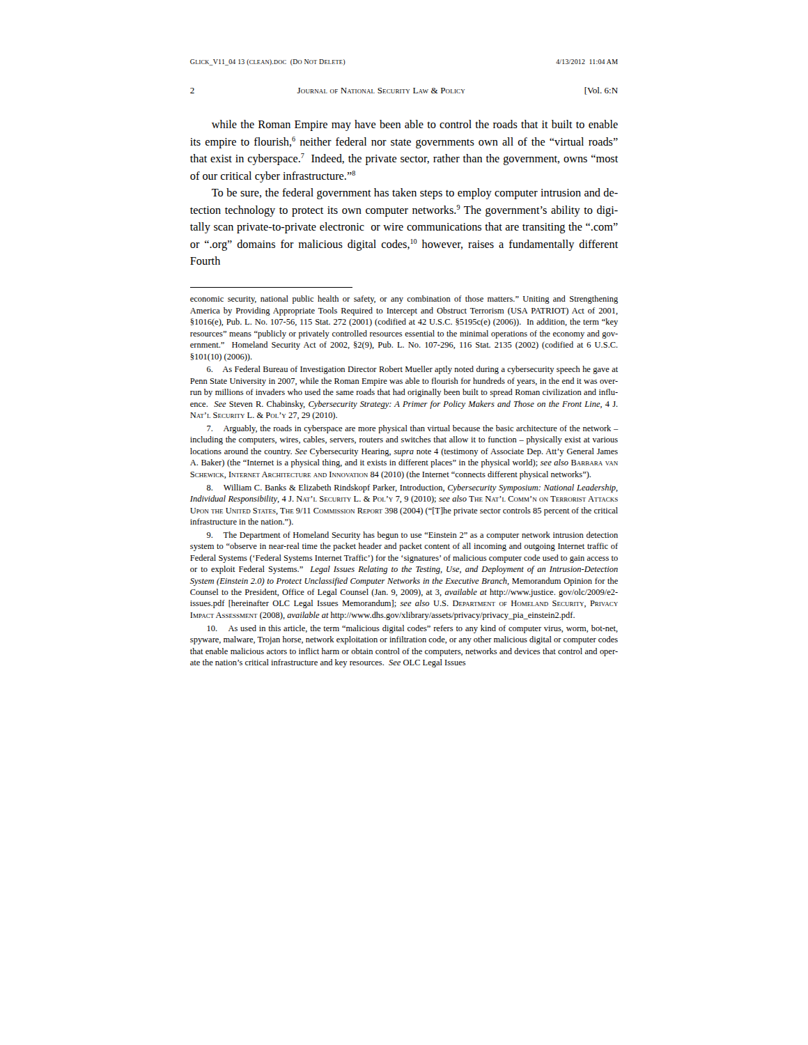GLICK_V11_04 13 (CLEAN).DOC (DO NOT DELETE) 4/13/2012 11:04 AM
2 Journal of National Security Law & Policy [Vol. 6:N
while the Roman Empire may have been able to control the roads that it built to enable its empire to flourish,6 neither federal nor state governments own all of the “virtual roads” that exist in cyberspace.7 Indeed, the private sector, rather than the government, owns “most of our critical cyber infrastructure.”8
To be sure, the federal government has taken steps to employ computer intrusion and detection technology to protect its own computer networks.9 The government’s ability to digitally scan private-to-private electronic or wire communications that are transiting the “.com” or “.org” domains for malicious digital codes,10 however, raises a fundamentally different Fourth
economic security, national public health or safety, or any combination of those matters.” Uniting and Strengthening America by Providing Appropriate Tools Required to Intercept and Obstruct Terrorism (USA PATRIOT) Act of 2001, §1016(e), Pub. L. No. 107-56, 115 Stat. 272 (2001) (codified at 42 U.S.C. §5195c(e) (2006)). In addition, the term “key resources” means “publicly or privately controlled resources essential to the minimal operations of the economy and government.” Homeland Security Act of 2002, §2(9), Pub. L. No. 107-296, 116 Stat. 2135 (2002) (codified at 6 U.S.C. §101(10) (2006)).
6. As Federal Bureau of Investigation Director Robert Mueller aptly noted during a cybersecurity speech he gave at Penn State University in 2007, while the Roman Empire was able to flourish for hundreds of years, in the end it was overrun by millions of invaders who used the same roads that had originally been built to spread Roman civilization and influence. See Steven R. Chabinsky, Cybersecurity Strategy: A Primer for Policy Makers and Those on the Front Line, 4 J. Nat’l Security L. & Pol’y 27, 29 (2010).
7. Arguably, the roads in cyberspace are more physical than virtual because the basic architecture of the network – including the computers, wires, cables, servers, routers and switches that allow it to function – physically exist at various locations around the country. See Cybersecurity Hearing, supra note 4 (testimony of Associate Dep. Att’y General James A. Baker) (the “Internet is a physical thing, and it exists in different places” in the physical world); see also Barbara van Schewick, Internet Architecture and Innovation 84 (2010) (the Internet “connects different physical networks”).
8. William C. Banks & Elizabeth Rindskopf Parker, Introduction, Cybersecurity Symposium: National Leadership, Individual Responsibility, 4 J. Nat’l Security L. & Pol’y 7, 9 (2010); see also The Nat’l Comm’n on Terrorist Attacks Upon the United States, The 9/11 Commission Report 398 (2004) (“[T]he private sector controls 85 percent of the critical infrastructure in the nation.”).
9. The Department of Homeland Security has begun to use “Einstein 2” as a computer network intrusion detection system to “observe in near-real time the packet header and packet content of all incoming and outgoing Internet traffic of Federal Systems (‘Federal Systems Internet Traffic’) for the ‘signatures’ of malicious computer code used to gain access to or to exploit Federal Systems.” Legal Issues Relating to the Testing, Use, and Deployment of an Intrusion-Detection System (Einstein 2.0) to Protect Unclassified Computer Networks in the Executive Branch, Memorandum Opinion for the Counsel to the President, Office of Legal Counsel (Jan. 9, 2009), at 3, available at http://www.justice. gov/olc/2009/e2-issues.pdf [hereinafter OLC Legal Issues Memorandum]; see also U.S. Department of Homeland Security, Privacy Impact Assessment (2008), available at http://www.dhs.gov/xlibrary/assets/privacy/privacy_pia_einstein2.pdf.
10. As used in this article, the term “malicious digital codes” refers to any kind of computer virus, worm, bot-net, spyware, malware, Trojan horse, network exploitation or infiltration code, or any other malicious digital or computer codes that enable malicious actors to inflict harm or obtain control of the computers, networks and devices that control and operate the nation’s critical infrastructure and key resources. See OLC Legal Issues